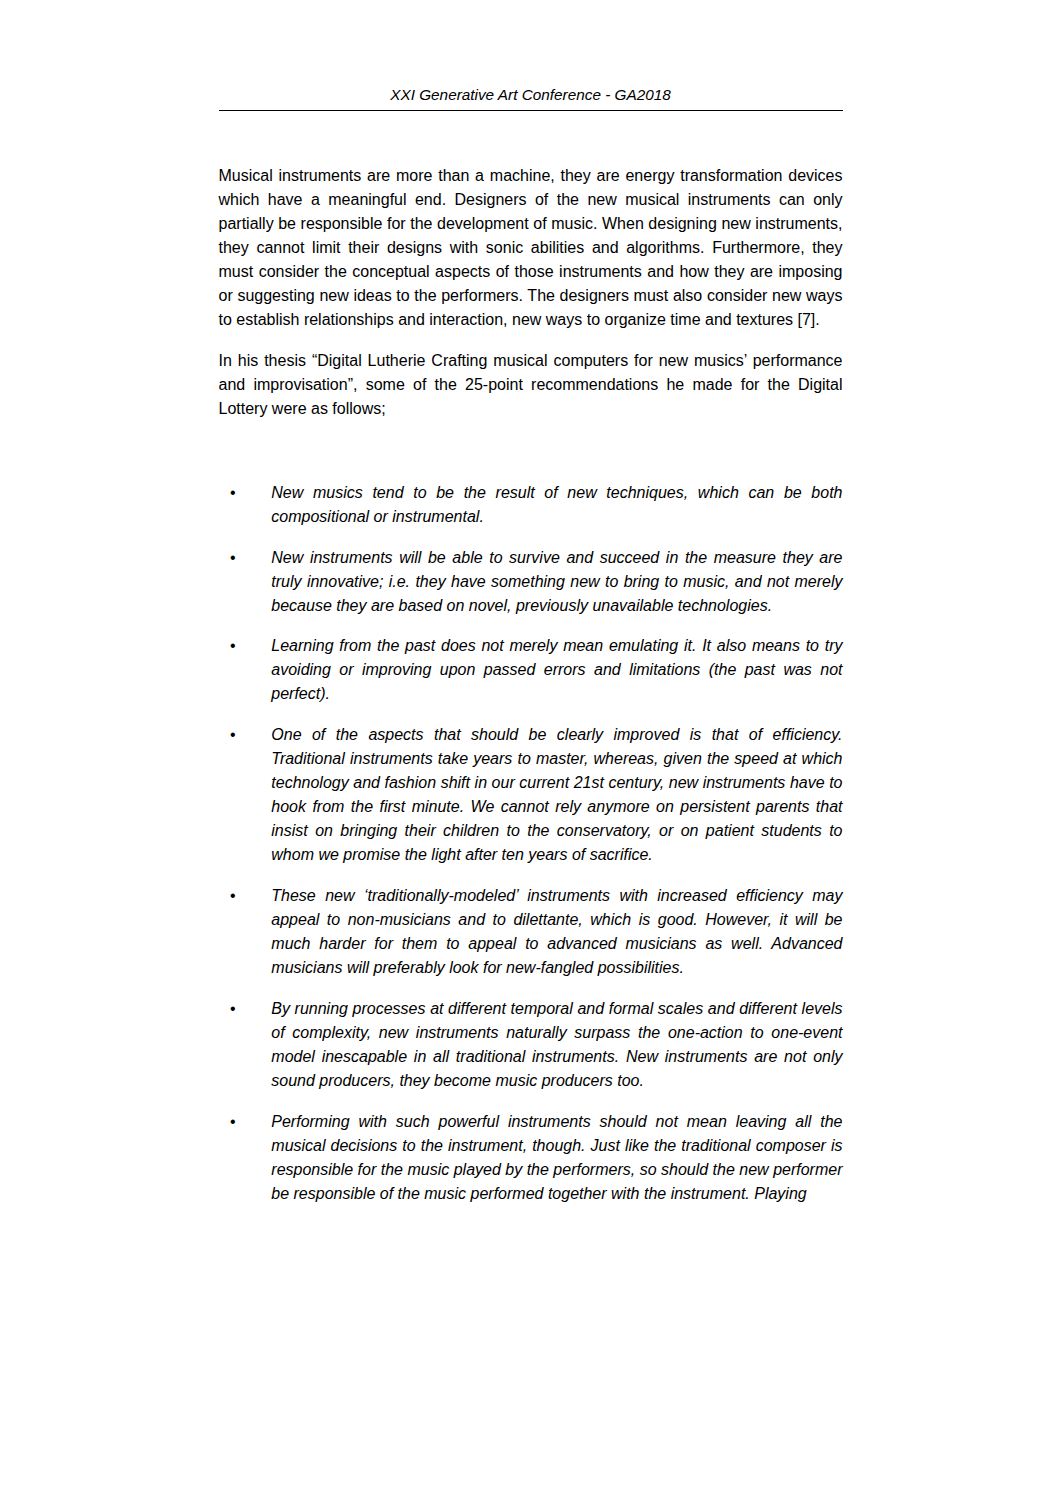XXI Generative Art Conference - GA2018
Musical instruments are more than a machine, they are energy transformation devices which have a meaningful end. Designers of the new musical instruments can only partially be responsible for the development of music. When designing new instruments, they cannot limit their designs with sonic abilities and algorithms. Furthermore, they must consider the conceptual aspects of those instruments and how they are imposing or suggesting new ideas to the performers. The designers must also consider new ways to establish relationships and interaction, new ways to organize time and textures [7].
In his thesis “Digital Lutherie Crafting musical computers for new musics’ performance and improvisation”, some of the 25-point recommendations he made for the Digital Lottery were as follows;
New musics tend to be the result of new techniques, which can be both compositional or instrumental.
New instruments will be able to survive and succeed in the measure they are truly innovative; i.e. they have something new to bring to music, and not merely because they are based on novel, previously unavailable technologies.
Learning from the past does not merely mean emulating it. It also means to try avoiding or improving upon passed errors and limitations (the past was not perfect).
One of the aspects that should be clearly improved is that of efficiency. Traditional instruments take years to master, whereas, given the speed at which technology and fashion shift in our current 21st century, new instruments have to hook from the first minute. We cannot rely anymore on persistent parents that insist on bringing their children to the conservatory, or on patient students to whom we promise the light after ten years of sacrifice.
These new ‘traditionally-modeled’ instruments with increased efficiency may appeal to non-musicians and to dilettante, which is good. However, it will be much harder for them to appeal to advanced musicians as well. Advanced musicians will preferably look for new-fangled possibilities.
By running processes at different temporal and formal scales and different levels of complexity, new instruments naturally surpass the one-action to one-event model inescapable in all traditional instruments. New instruments are not only sound producers, they become music producers too.
Performing with such powerful instruments should not mean leaving all the musical decisions to the instrument, though. Just like the traditional composer is responsible for the music played by the performers, so should the new performer be responsible of the music performed together with the instrument. Playing